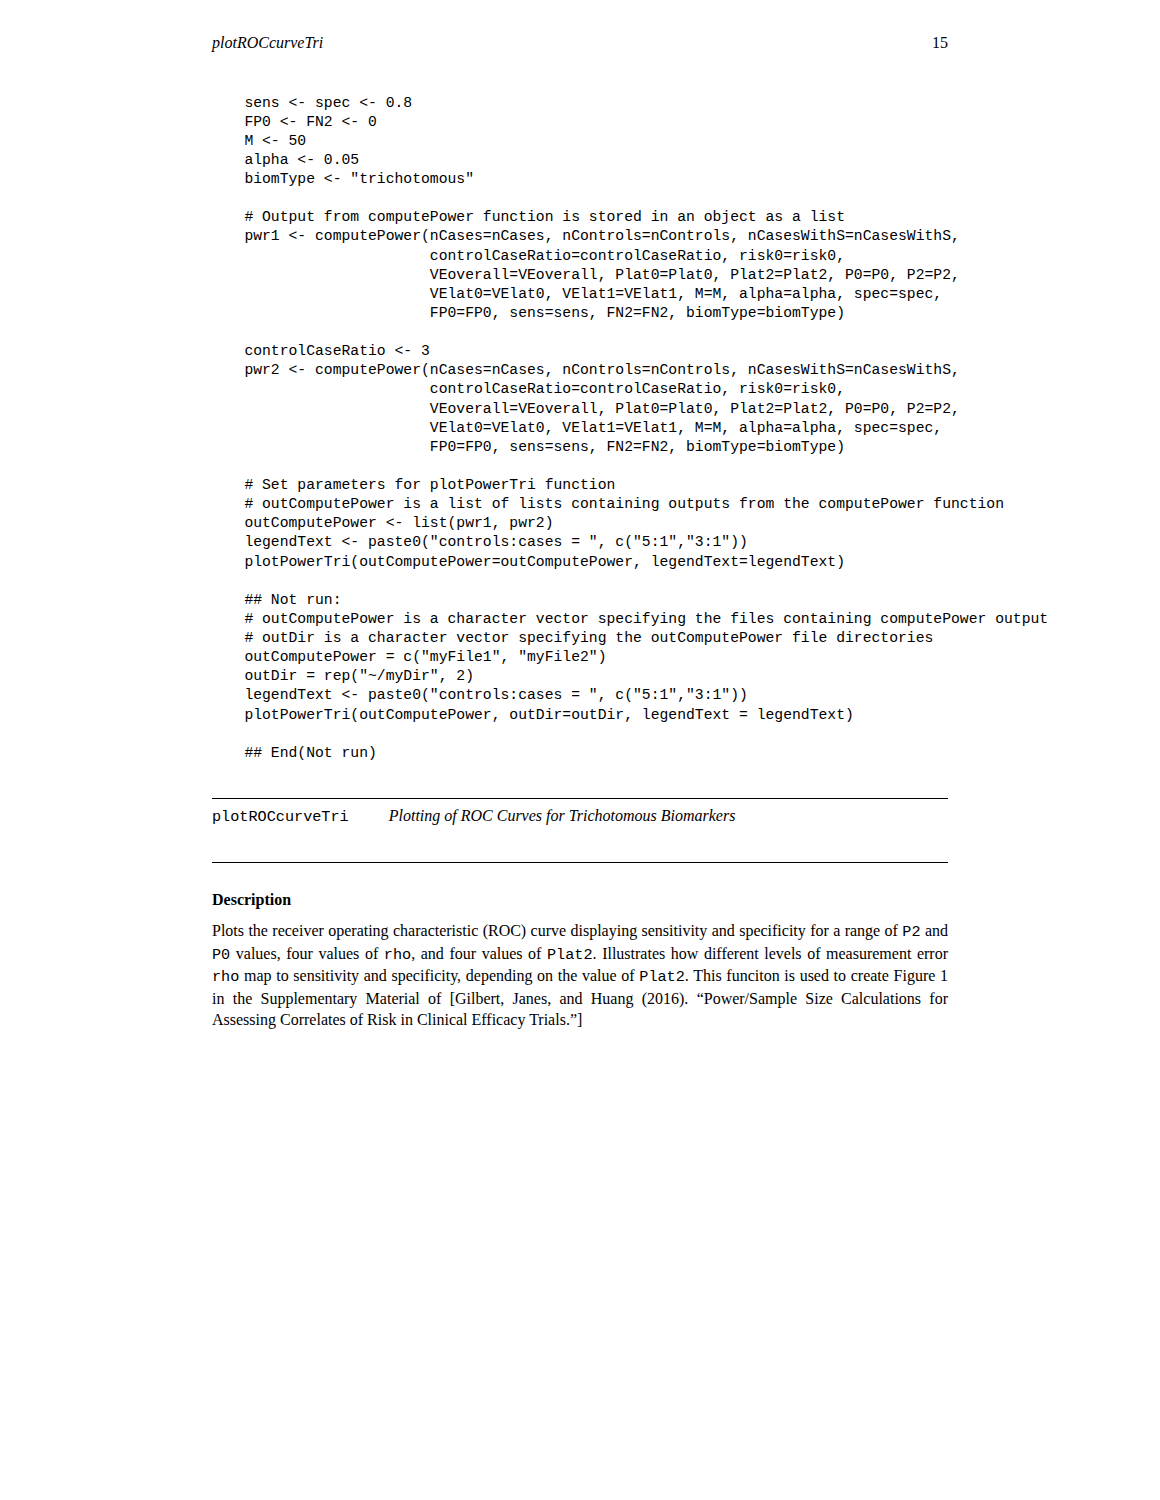plotROCcurveTri 15
sens <- spec <- 0.8
FP0 <- FN2 <- 0
M <- 50
alpha <- 0.05
biomType <- "trichotomous"

# Output from computePower function is stored in an object as a list
pwr1 <- computePower(nCases=nCases, nControls=nControls, nCasesWithS=nCasesWithS,
                     controlCaseRatio=controlCaseRatio, risk0=risk0,
                     VEoverall=VEoverall, Plat0=Plat0, Plat2=Plat2, P0=P0, P2=P2,
                     VElat0=VElat0, VElat1=VElat1, M=M, alpha=alpha, spec=spec,
                     FP0=FP0, sens=sens, FN2=FN2, biomType=biomType)

controlCaseRatio <- 3
pwr2 <- computePower(nCases=nCases, nControls=nControls, nCasesWithS=nCasesWithS,
                     controlCaseRatio=controlCaseRatio, risk0=risk0,
                     VEoverall=VEoverall, Plat0=Plat0, Plat2=Plat2, P0=P0, P2=P2,
                     VElat0=VElat0, VElat1=VElat1, M=M, alpha=alpha, spec=spec,
                     FP0=FP0, sens=sens, FN2=FN2, biomType=biomType)

# Set parameters for plotPowerTri function
# outComputePower is a list of lists containing outputs from the computePower function
outComputePower <- list(pwr1, pwr2)
legendText <- paste0("controls:cases = ", c("5:1","3:1"))
plotPowerTri(outComputePower=outComputePower, legendText=legendText)

## Not run:
# outComputePower is a character vector specifying the files containing computePower output
# outDir is a character vector specifying the outComputePower file directories
outComputePower = c("myFile1", "myFile2")
outDir = rep("~/myDir", 2)
legendText <- paste0("controls:cases = ", c("5:1","3:1"))
plotPowerTri(outComputePower, outDir=outDir, legendText = legendText)

## End(Not run)
plotROCcurveTri Plotting of ROC Curves for Trichotomous Biomarkers
Description
Plots the receiver operating characteristic (ROC) curve displaying sensitivity and specificity for a range of P2 and P0 values, four values of rho, and four values of Plat2. Illustrates how different levels of measurement error rho map to sensitivity and specificity, depending on the value of Plat2. This funciton is used to create Figure 1 in the Supplementary Material of [Gilbert, Janes, and Huang (2016). “Power/Sample Size Calculations for Assessing Correlates of Risk in Clinical Efficacy Trials.”]